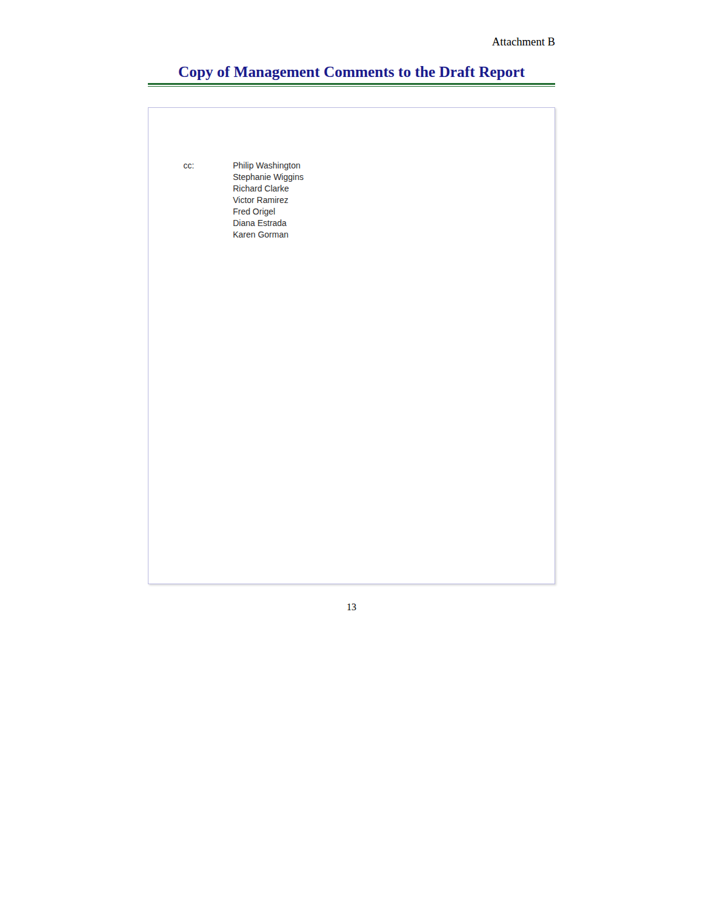Attachment B
Copy of Management Comments to the Draft Report
cc:
Philip Washington
Stephanie Wiggins
Richard Clarke
Victor Ramirez
Fred Origel
Diana Estrada
Karen Gorman
13